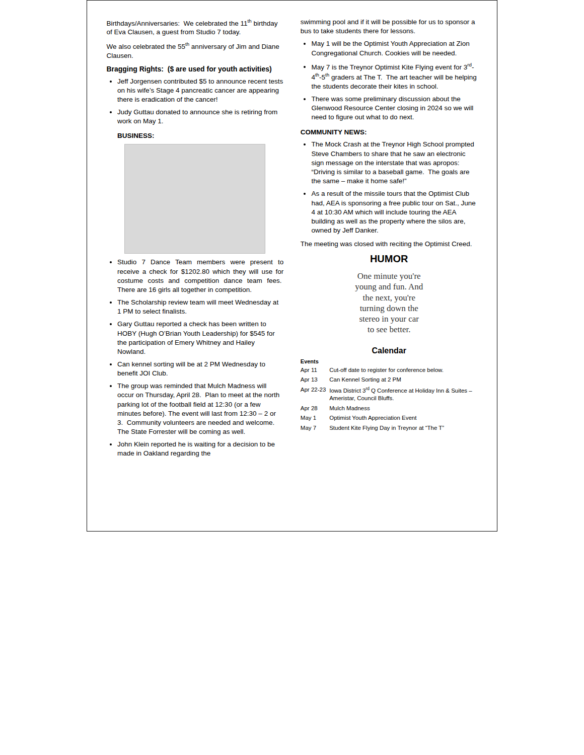Birthdays/Anniversaries: We celebrated the 11th birthday of Eva Clausen, a guest from Studio 7 today.
We also celebrated the 55th anniversary of Jim and Diane Clausen.
Bragging Rights: ($ are used for youth activities)
Jeff Jorgensen contributed $5 to announce recent tests on his wife’s Stage 4 pancreatic cancer are appearing there is eradication of the cancer!
Judy Guttau donated to announce she is retiring from work on May 1.
BUSINESS:
Studio 7 Dance Team members were present to receive a check for $1202.80 which they will use for costume costs and competition dance team fees. There are 16 girls all together in competition.
The Scholarship review team will meet Wednesday at 1 PM to select finalists.
Gary Guttau reported a check has been written to HOBY (Hugh O’Brian Youth Leadership) for $545 for the participation of Emery Whitney and Hailey Nowland.
Can kennel sorting will be at 2 PM Wednesday to benefit JOI Club.
The group was reminded that Mulch Madness will occur on Thursday, April 28. Plan to meet at the north parking lot of the football field at 12:30 (or a few minutes before). The event will last from 12:30 – 2 or 3. Community volunteers are needed and welcome. The State Forrester will be coming as well.
John Klein reported he is waiting for a decision to be made in Oakland regarding the
swimming pool and if it will be possible for us to sponsor a bus to take students there for lessons.
May 1 will be the Optimist Youth Appreciation at Zion Congregational Church. Cookies will be needed.
May 7 is the Treynor Optimist Kite Flying event for 3rd-4th-5th graders at The T. The art teacher will be helping the students decorate their kites in school.
There was some preliminary discussion about the Glenwood Resource Center closing in 2024 so we will need to figure out what to do next.
COMMUNITY NEWS:
The Mock Crash at the Treynor High School prompted Steve Chambers to share that he saw an electronic sign message on the interstate that was apropos: “Driving is similar to a baseball game. The goals are the same – make it home safe!”
As a result of the missile tours that the Optimist Club had, AEA is sponsoring a free public tour on Sat., June 4 at 10:30 AM which will include touring the AEA building as well as the property where the silos are, owned by Jeff Danker.
The meeting was closed with reciting the Optimist Creed.
HUMOR
One minute you're
young and fun. And
the next, you're
turning down the
stereo in your car
to see better.
Calendar
Events
| Apr 11 | Cut-off date to register for conference below. |
| Apr 13 | Can Kennel Sorting at 2 PM |
| Apr 22-23 | Iowa District 3 rd Q Conference at Holiday Inn & Suites – Ameristar, Council Bluffs. |
| Apr 28 | Mulch Madness |
| May 1 | Optimist Youth Appreciation Event |
| May 7 | Student Kite Flying Day in Treynor at “The T” |